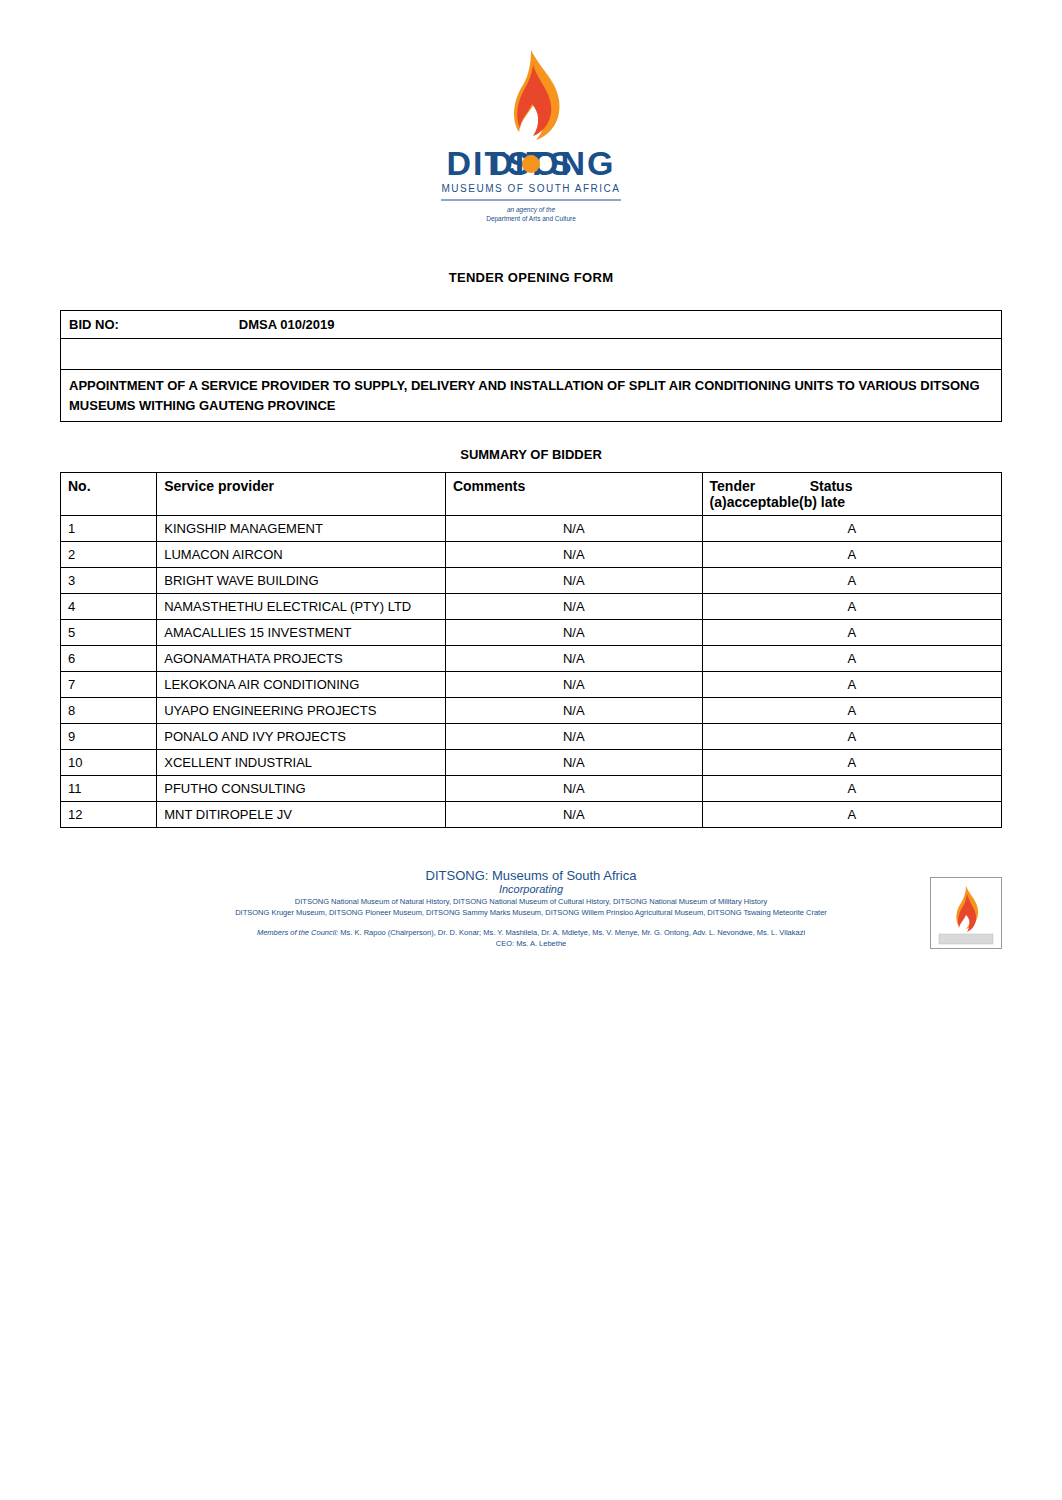DITS DITSONG DITSONG MUSEUMS OF SOUTH AFRICA an agency of the Department of Arts and Culture
TENDER OPENING FORM
| BID NO: DMSA 010/2019 |
| APPOINTMENT OF A SERVICE PROVIDER TO SUPPLY, DELIVERY AND INSTALLATION OF SPLIT AIR CONDITIONING UNITS TO VARIOUS DITSONG MUSEUMS WITHING GAUTENG PROVINCE |
SUMMARY OF BIDDER
| No. | Service provider | Comments | Tender Status (a)acceptable(b) late |
| --- | --- | --- | --- |
| 1 | KINGSHIP MANAGEMENT | N/A | A |
| 2 | LUMACON AIRCON | N/A | A |
| 3 | BRIGHT WAVE BUILDING | N/A | A |
| 4 | NAMASTHETHU ELECTRICAL (PTY) LTD | N/A | A |
| 5 | AMACALLIES 15 INVESTMENT | N/A | A |
| 6 | AGONAMATHATA PROJECTS | N/A | A |
| 7 | LEKOKONA AIR CONDITIONING | N/A | A |
| 8 | UYAPO ENGINEERING PROJECTS | N/A | A |
| 9 | PONALO AND IVY PROJECTS | N/A | A |
| 10 | XCELLENT INDUSTRIAL | N/A | A |
| 11 | PFUTHO CONSULTING | N/A | A |
| 12 | MNT DITIROPELE JV | N/A | A |
DITSONG: Museums of South Africa
Incorporating
DITSONG National Museum of Natural History, DITSONG National Museum of Cultural History, DITSONG National Museum of Military History
DITSONG Kruger Museum, DITSONG Pioneer Museum, DITSONG Sammy Marks Museum, DITSONG Willem Prinsloo Agricultural Museum, DITSONG Tswaing Meteorite Crater
Members of the Council: Ms. K. Rapoo (Chairperson), Dr. D. Konar; Ms. Y. Mashilela, Dr. A. Mdletye, Ms. V. Menye, Mr. G. Ontong, Adv. L. Nevondwe, Ms. L. Vilakazi
CEO: Ms. A. Lebethe